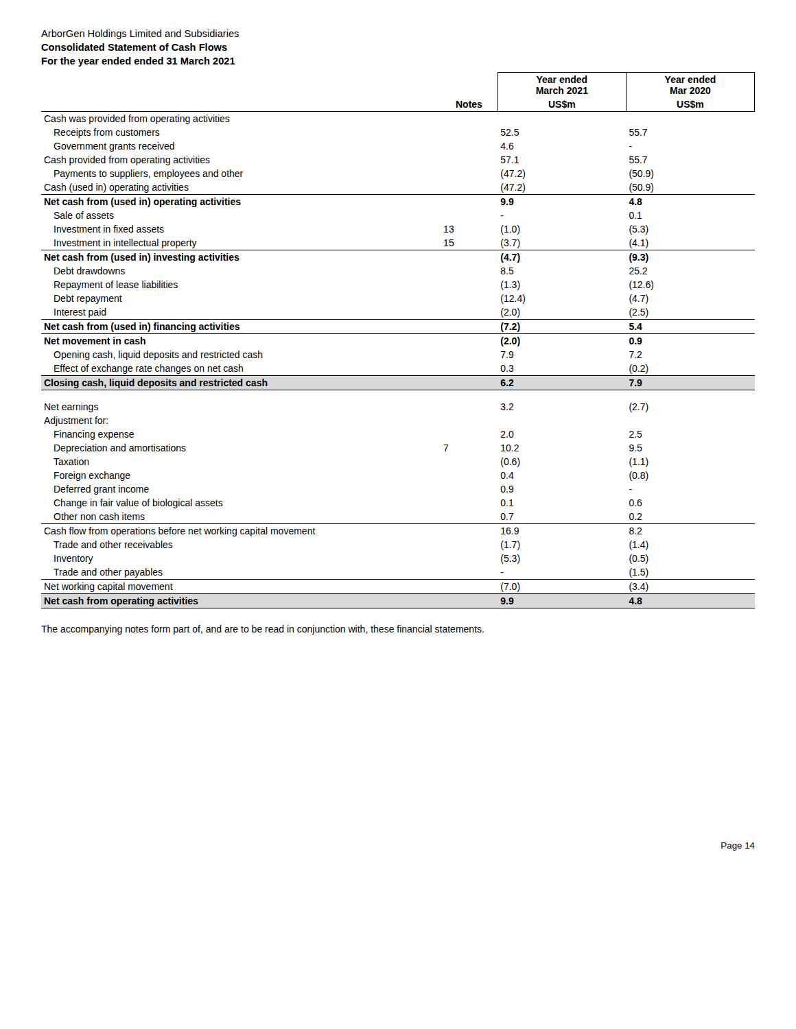ArborGen Holdings Limited and Subsidiaries
Consolidated Statement of Cash Flows
For the year ended ended 31 March 2021
| | | Year ended March 2021 | Year ended Mar 2020 |
| | Notes | US$m | US$m |
| Cash was provided from operating activities | | | |
| Receipts from customers | | 52.5 | 55.7 |
| Government grants received | | 4.6 | - |
| Cash provided from operating activities | | 57.1 | 55.7 |
| Payments to suppliers, employees and other | | (47.2) | (50.9) |
| Cash (used in) operating activities | | (47.2) | (50.9) |
| Net cash from (used in) operating activities | | 9.9 | 4.8 |
| Sale of assets | | - | 0.1 |
| Investment in fixed assets | 13 | (1.0) | (5.3) |
| Investment in intellectual property | 15 | (3.7) | (4.1) |
| Net cash from (used in) investing activities | | (4.7) | (9.3) |
| Debt drawdowns | | 8.5 | 25.2 |
| Repayment of lease liabilities | | (1.3) | (12.6) |
| Debt repayment | | (12.4) | (4.7) |
| Interest paid | | (2.0) | (2.5) |
| Net cash from (used in) financing activities | | (7.2) | 5.4 |
| Net movement in cash | | (2.0) | 0.9 |
| Opening cash, liquid deposits and restricted cash | | 7.9 | 7.2 |
| Effect of exchange rate changes on net cash | | 0.3 | (0.2) |
| Closing cash, liquid deposits and restricted cash | | 6.2 | 7.9 |
| Net earnings | | 3.2 | (2.7) |
| Adjustment for: | | | |
| Financing expense | | 2.0 | 2.5 |
| Depreciation and amortisations | 7 | 10.2 | 9.5 |
| Taxation | | (0.6) | (1.1) |
| Foreign exchange | | 0.4 | (0.8) |
| Deferred grant income | | 0.9 | - |
| Change in fair value of biological assets | | 0.1 | 0.6 |
| Other non cash items | | 0.7 | 0.2 |
| Cash flow from operations before net working capital movement | | 16.9 | 8.2 |
| Trade and other receivables | | (1.7) | (1.4) |
| Inventory | | (5.3) | (0.5) |
| Trade and other payables | | - | (1.5) |
| Net working capital movement | | (7.0) | (3.4) |
| Net cash from operating activities | | 9.9 | 4.8 |
The accompanying notes form part of, and are to be read in conjunction with, these financial statements.
Page 14